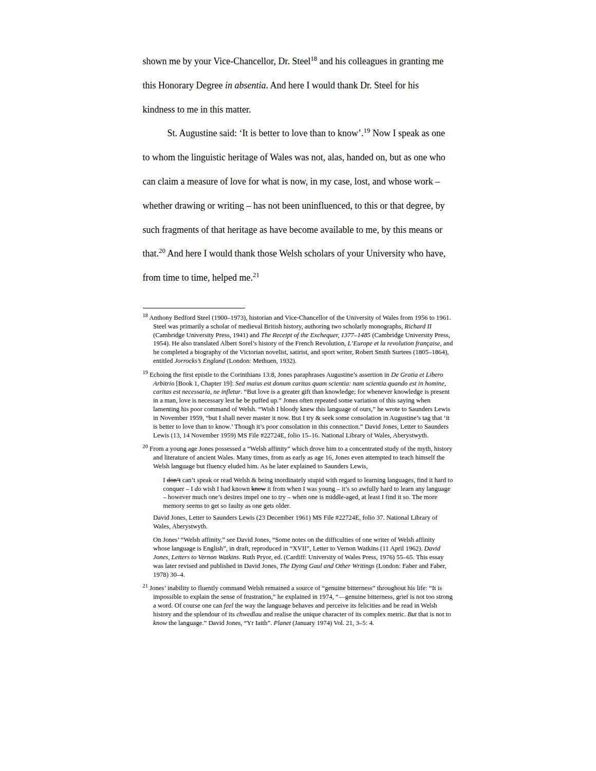shown me by your Vice-Chancellor, Dr. Steel18 and his colleagues in granting me this Honorary Degree in absentia. And here I would thank Dr. Steel for his kindness to me in this matter.
St. Augustine said: ‘It is better to love than to know’.19 Now I speak as one to whom the linguistic heritage of Wales was not, alas, handed on, but as one who can claim a measure of love for what is now, in my case, lost, and whose work – whether drawing or writing – has not been uninfluenced, to this or that degree, by such fragments of that heritage as have become available to me, by this means or that.20 And here I would thank those Welsh scholars of your University who have, from time to time, helped me.21
18 Anthony Bedford Steel (1900–1973), historian and Vice-Chancellor of the University of Wales from 1956 to 1961. Steel was primarily a scholar of medieval British history, authoring two scholarly monographs, Richard II (Cambridge University Press, 1941) and The Receipt of the Exchequer, 1377–1485 (Cambridge University Press, 1954). He also translated Albert Sorel’s history of the French Revolution, L’Europe et la revolution française, and he completed a biography of the Victorian novelist, satirist, and sport writer, Robert Smith Surtees (1805–1864), entitled Jorrocks’s England (London: Methuen, 1932).
19 Echoing the first epistle to the Corinthians 13:8, Jones paraphrases Augustine’s assertion in De Gratia et Libero Arbitrio [Book 1, Chapter 19]: Sed maius est donum caritas quam scientia: nam scientia quando est in homine, caritas est necessaria, ne infletur. “But love is a greater gift than knowledge; for whenever knowledge is present in a man, love is necessary lest he be puffed up.” Jones often repeated some variation of this saying when lamenting his poor command of Welsh. “Wish I bloody knew this language of ours,” he wrote to Saunders Lewis in November 1959, “but I shall never master it now. But I try & seek some consolation in Augustine’s tag that ‘it is better to love than to know.’ Though it’s poor consolation in this connection.” David Jones, Letter to Saunders Lewis (13, 14 November 1959) MS File #22724E, folio 15–16. National Library of Wales, Aberystwyth.
20 From a young age Jones possessed a “Welsh affinity” which drove him to a concentrated study of the myth, history and literature of ancient Wales. Many times, from as early as age 16, Jones even attempted to teach himself the Welsh language but fluency eluded him. As he later explained to Saunders Lewis,
I don’t can’t speak or read Welsh & being inordinately stupid with regard to learning languages, find it hard to conquer – I do wish I had known knew it from when I was young – it’s so awfully hard to learn any language – however much one’s desires impel one to try – when one is middle-aged, at least I find it so. The more memory seems to get so faulty as one gets older.
David Jones, Letter to Saunders Lewis (23 December 1961) MS File #22724E, folio 37. National Library of Wales, Aberystwyth.
On Jones’ “Welsh affinity,” see David Jones, “Some notes on the difficulties of one writer of Welsh affinity whose language is English”, in draft, reproduced in “XVII”, Letter to Vernon Watkins (11 April 1962). David Jones, Letters to Vernon Watkins. Ruth Pryor, ed. (Cardiff: University of Wales Press, 1976) 55–65. This essay was later revised and published in David Jones, The Dying Gaul and Other Writings (London: Faber and Faber, 1978) 30–4.
21 Jones’ inability to fluently command Welsh remained a source of “genuine bitterness” throughout his life: “It is impossible to explain the sense of frustration,” he explained in 1974, “—genuine bitterness, grief is not too strong a word. Of course one can feel the way the language behaves and perceive its felicities and be read in Welsh history and the splendour of its chwedlau and realise the unique character of its complex metric. But that is not to know the language.” David Jones, “Yr Iaith”. Planet (January 1974) Vol. 21, 3–5: 4.